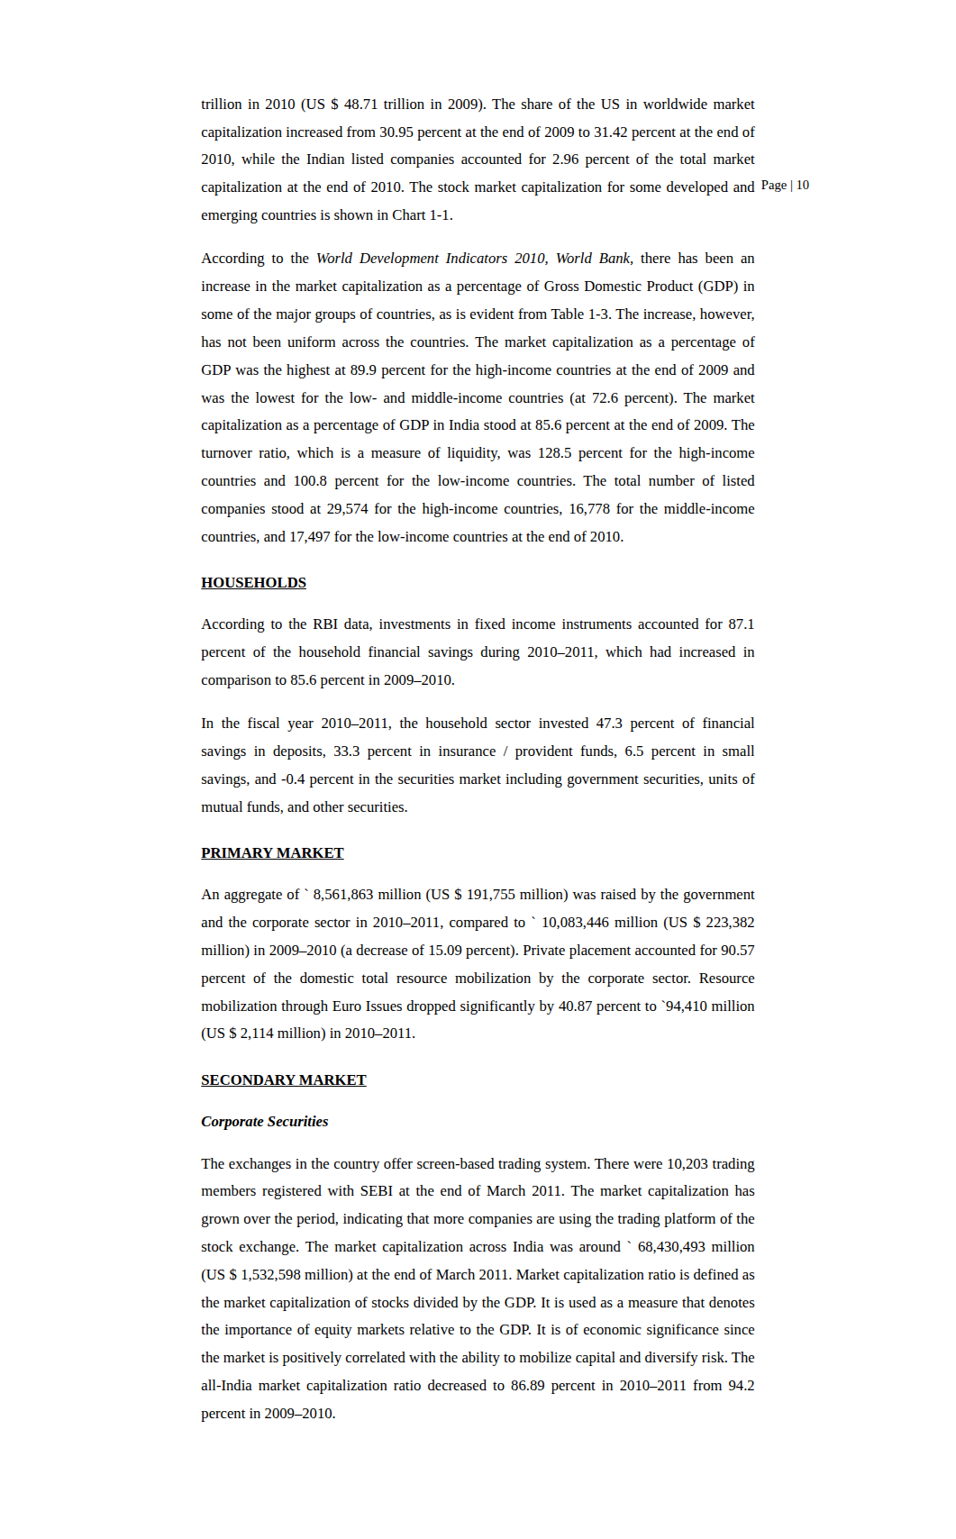Page | 10
trillion in 2010 (US $ 48.71 trillion in 2009). The share of the US in worldwide market capitalization increased from 30.95 percent at the end of 2009 to 31.42 percent at the end of 2010, while the Indian listed companies accounted for 2.96 percent of the total market capitalization at the end of 2010. The stock market capitalization for some developed and emerging countries is shown in Chart 1-1.
According to the World Development Indicators 2010, World Bank, there has been an increase in the market capitalization as a percentage of Gross Domestic Product (GDP) in some of the major groups of countries, as is evident from Table 1-3. The increase, however, has not been uniform across the countries. The market capitalization as a percentage of GDP was the highest at 89.9 percent for the high-income countries at the end of 2009 and was the lowest for the low- and middle-income countries (at 72.6 percent). The market capitalization as a percentage of GDP in India stood at 85.6 percent at the end of 2009. The turnover ratio, which is a measure of liquidity, was 128.5 percent for the high-income countries and 100.8 percent for the low-income countries. The total number of listed companies stood at 29,574 for the high-income countries, 16,778 for the middle-income countries, and 17,497 for the low-income countries at the end of 2010.
HOUSEHOLDS
According to the RBI data, investments in fixed income instruments accounted for 87.1 percent of the household financial savings during 2010–2011, which had increased in comparison to 85.6 percent in 2009–2010.
In the fiscal year 2010–2011, the household sector invested 47.3 percent of financial savings in deposits, 33.3 percent in insurance / provident funds, 6.5 percent in small savings, and -0.4 percent in the securities market including government securities, units of mutual funds, and other securities.
PRIMARY MARKET
An aggregate of ` 8,561,863 million (US $ 191,755 million) was raised by the government and the corporate sector in 2010–2011, compared to ` 10,083,446 million (US $ 223,382 million) in 2009–2010 (a decrease of 15.09 percent). Private placement accounted for 90.57 percent of the domestic total resource mobilization by the corporate sector. Resource mobilization through Euro Issues dropped significantly by 40.87 percent to `94,410 million (US $ 2,114 million) in 2010–2011.
SECONDARY MARKET
Corporate Securities
The exchanges in the country offer screen-based trading system. There were 10,203 trading members registered with SEBI at the end of March 2011. The market capitalization has grown over the period, indicating that more companies are using the trading platform of the stock exchange. The market capitalization across India was around ` 68,430,493 million (US $ 1,532,598 million) at the end of March 2011. Market capitalization ratio is defined as the market capitalization of stocks divided by the GDP. It is used as a measure that denotes the importance of equity markets relative to the GDP. It is of economic significance since the market is positively correlated with the ability to mobilize capital and diversify risk. The all-India market capitalization ratio decreased to 86.89 percent in 2010–2011 from 94.2 percent in 2009–2010.